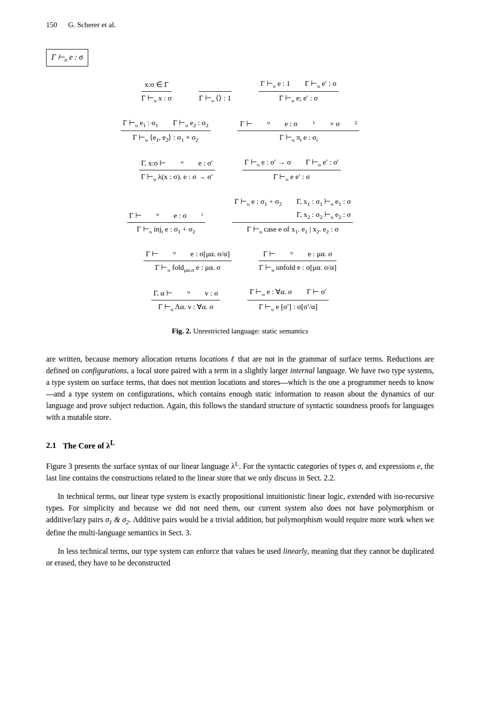150 G. Scherer et al.
Γ ⊢υ e : σ
x:σ ∈ Γ
Γ ⊢υ x : σ
Γ ⊢υ ⟨⟩ : 1
Γ ⊢υ e : 1 Γ ⊢υ e′ : σ
Γ ⊢υ e; e′ : σ
Γ ⊢υ e1 : σ1 Γ ⊢υ e2 : σ2
Γ ⊢υ ⟨e1, e2⟩ : σ1 × σ2
Γ ⊢υ e : σ1 × σ2
Γ ⊢υ πi e : σi
Γ, x:σ ⊢υ e : σ′
Γ ⊢υ λ(x : σ). e : σ → σ′
Γ ⊢υ e : σ′ → σ Γ ⊢υ e′ : σ′
Γ ⊢υ e e′ : σ
Γ ⊢υ e : σi
Γ ⊢υ inji e : σ1 + σ2
Γ ⊢υ e : σ1 + σ2 Γ, x1 : σ1 ⊢υ e1 : σ Γ, x2 : σ2 ⊢υ e2 : σ
Γ ⊢υ case e of x1. e1 | x2. e2 : σ
Γ ⊢υ e : σ[μα. σ/α]
Γ ⊢υ foldμα.σ e : μα. σ
Γ ⊢υ e : μα. σ
Γ ⊢υ unfold e : σ[μα. σ/α]
Γ, α ⊢υ v : σ
Γ ⊢υ Λα. v : ∀α. σ
Γ ⊢υ e : ∀α. σ Γ ⊢ σ′
Γ ⊢υ e [σ′] : σ[σ′/α]
Fig. 2. Unrestricted language: static semantics
are written, because memory allocation returns locations ℓ that are not in the grammar of surface terms. Reductions are defined on configurations, a local store paired with a term in a slightly larger internal language. We have two type systems, a type system on surface terms, that does not mention locations and stores—which is the one a programmer needs to know—and a type system on configurations, which contains enough static information to reason about the dynamics of our language and prove subject reduction. Again, this follows the standard structure of syntactic soundness proofs for languages with a mutable store.
2.1 The Core of λL
Figure 3 presents the surface syntax of our linear language λL. For the syntactic categories of types σ, and expressions e, the last line contains the constructions related to the linear store that we only discuss in Sect. 2.2.
In technical terms, our linear type system is exactly propositional intuitionistic linear logic, extended with iso-recursive types. For simplicity and because we did not need them, our current system also does not have polymorphism or additive/lazy pairs σ1 & σ2. Additive pairs would be a trivial addition, but polymorphism would require more work when we define the multi-language semantics in Sect. 3.
In less technical terms, our type system can enforce that values be used linearly, meaning that they cannot be duplicated or erased, they have to be deconstructed